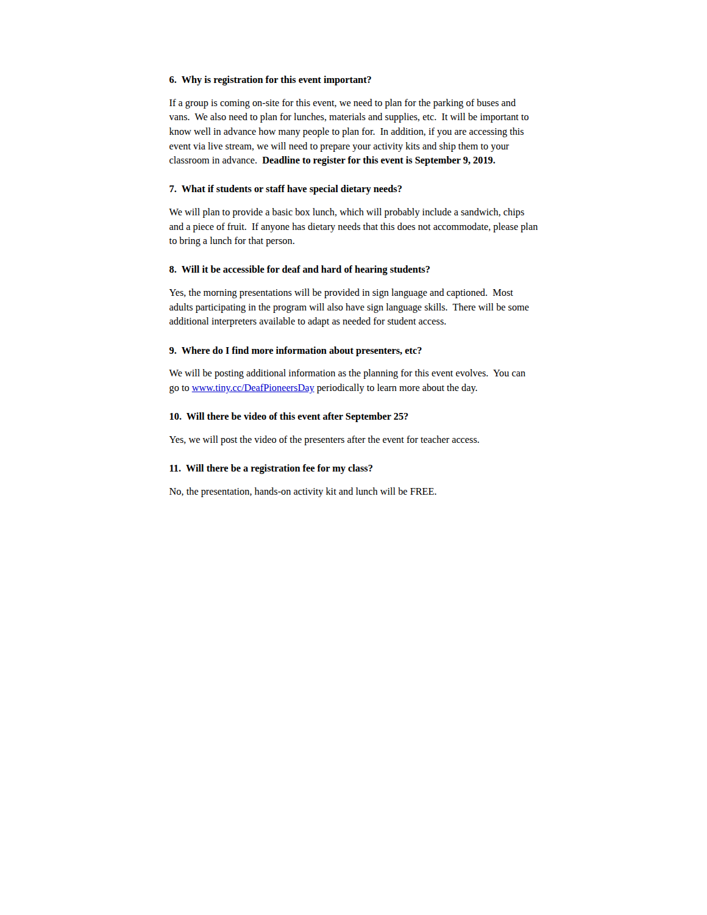6. Why is registration for this event important?
If a group is coming on-site for this event, we need to plan for the parking of buses and vans. We also need to plan for lunches, materials and supplies, etc. It will be important to know well in advance how many people to plan for. In addition, if you are accessing this event via live stream, we will need to prepare your activity kits and ship them to your classroom in advance. Deadline to register for this event is September 9, 2019.
7. What if students or staff have special dietary needs?
We will plan to provide a basic box lunch, which will probably include a sandwich, chips and a piece of fruit. If anyone has dietary needs that this does not accommodate, please plan to bring a lunch for that person.
8. Will it be accessible for deaf and hard of hearing students?
Yes, the morning presentations will be provided in sign language and captioned. Most adults participating in the program will also have sign language skills. There will be some additional interpreters available to adapt as needed for student access.
9. Where do I find more information about presenters, etc?
We will be posting additional information as the planning for this event evolves. You can go to www.tiny.cc/DeafPioneersDay periodically to learn more about the day.
10. Will there be video of this event after September 25?
Yes, we will post the video of the presenters after the event for teacher access.
11. Will there be a registration fee for my class?
No, the presentation, hands-on activity kit and lunch will be FREE.